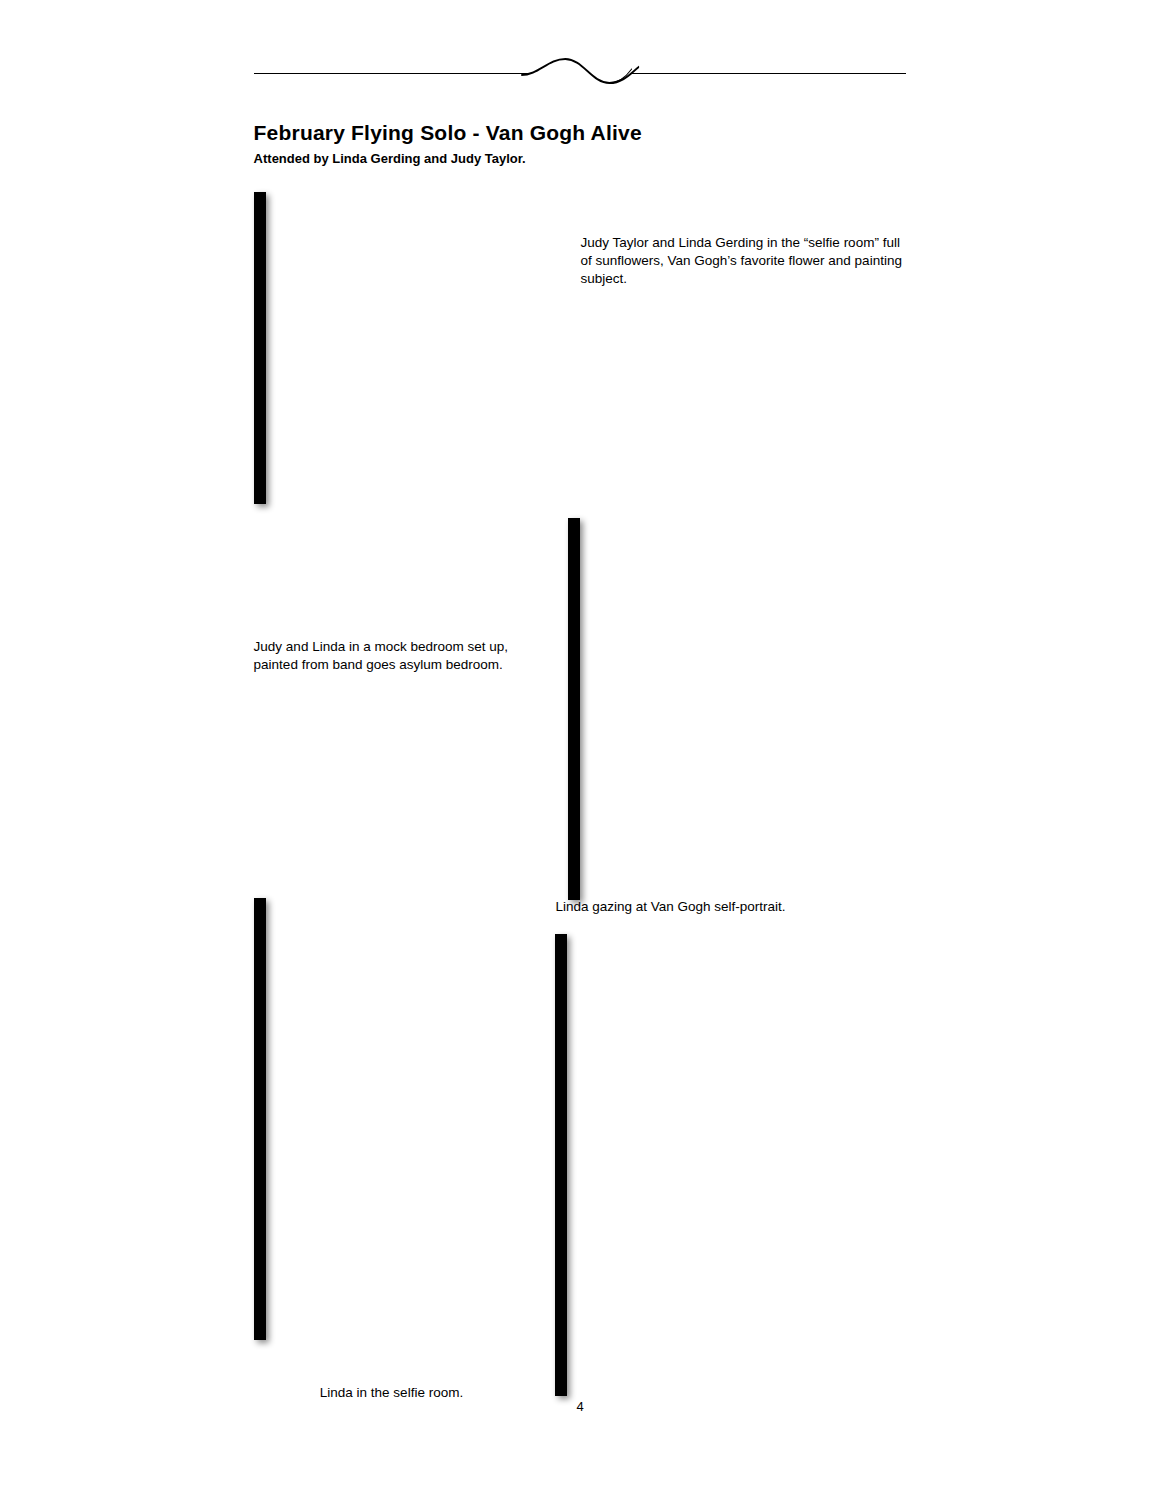February Flying Solo - Van Gogh Alive
Attended by Linda Gerding and Judy Taylor.
Judy Taylor and Linda Gerding in the “selfie room” full of sunflowers, Van Gogh’s favorite flower and painting subject.
Judy and Linda in a mock bedroom set up, painted from band goes asylum bedroom.
Linda in the selfie room.
Linda gazing at Van Gogh self-portrait.
4